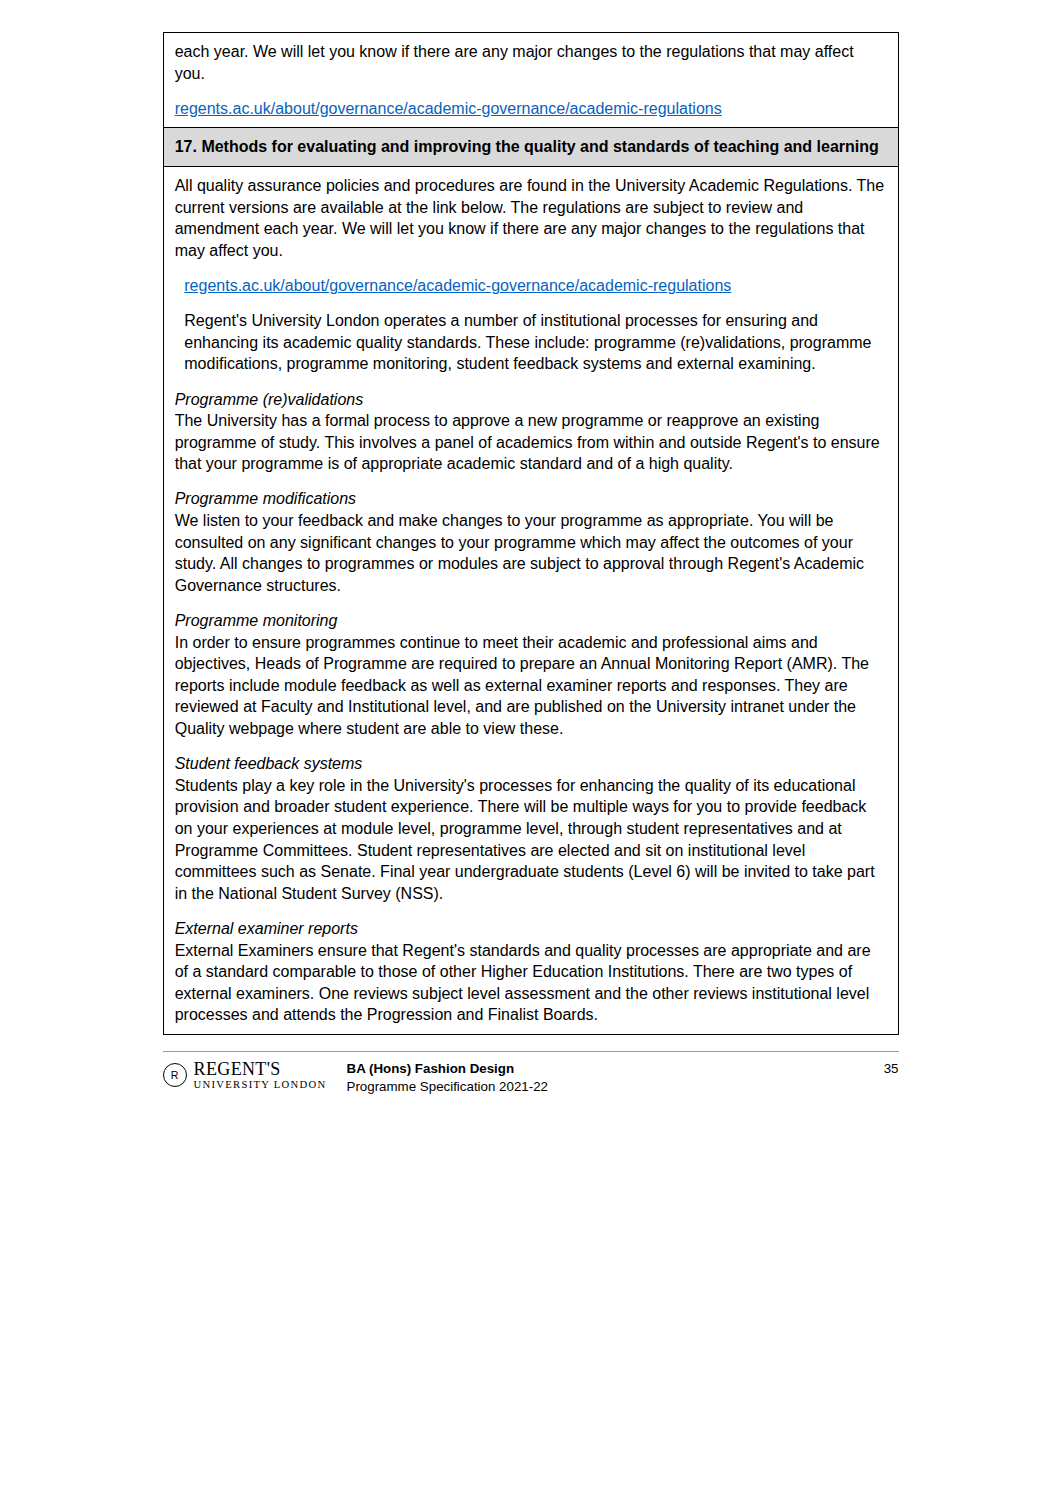each year. We will let you know if there are any major changes to the regulations that may affect you.
regents.ac.uk/about/governance/academic-governance/academic-regulations
17. Methods for evaluating and improving the quality and standards of teaching and learning
All quality assurance policies and procedures are found in the University Academic Regulations. The current versions are available at the link below. The regulations are subject to review and amendment each year. We will let you know if there are any major changes to the regulations that may affect you.
regents.ac.uk/about/governance/academic-governance/academic-regulations
Regent's University London operates a number of institutional processes for ensuring and enhancing its academic quality standards. These include: programme (re)validations, programme modifications, programme monitoring, student feedback systems and external examining.
Programme (re)validations
The University has a formal process to approve a new programme or reapprove an existing programme of study. This involves a panel of academics from within and outside Regent's to ensure that your programme is of appropriate academic standard and of a high quality.
Programme modifications
We listen to your feedback and make changes to your programme as appropriate. You will be consulted on any significant changes to your programme which may affect the outcomes of your study. All changes to programmes or modules are subject to approval through Regent's Academic Governance structures.
Programme monitoring
In order to ensure programmes continue to meet their academic and professional aims and objectives, Heads of Programme are required to prepare an Annual Monitoring Report (AMR). The reports include module feedback as well as external examiner reports and responses. They are reviewed at Faculty and Institutional level, and are published on the University intranet under the Quality webpage where student are able to view these.
Student feedback systems
Students play a key role in the University's processes for enhancing the quality of its educational provision and broader student experience. There will be multiple ways for you to provide feedback on your experiences at module level, programme level, through student representatives and at Programme Committees. Student representatives are elected and sit on institutional level committees such as Senate. Final year undergraduate students (Level 6) will be invited to take part in the National Student Survey (NSS).
External examiner reports
External Examiners ensure that Regent's standards and quality processes are appropriate and are of a standard comparable to those of other Higher Education Institutions. There are two types of external examiners. One reviews subject level assessment and the other reviews institutional level processes and attends the Progression and Finalist Boards.
R
REGENT'S UNIVERSITY LONDON
BA (Hons) Fashion Design
Programme Specification 2021-22
35